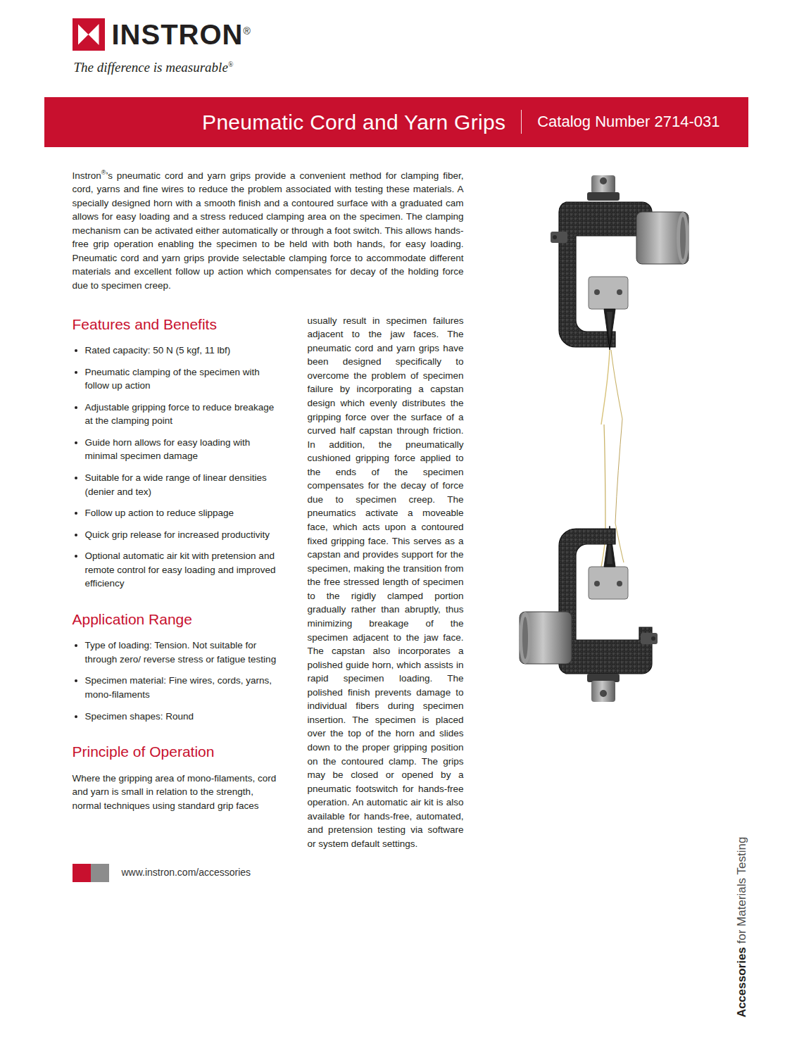INSTRON®
The difference is measurable®
Pneumatic Cord and Yarn Grips
Catalog Number 2714-031
Instron®’s pneumatic cord and yarn grips provide a convenient method for clamping fiber, cord, yarns and fine wires to reduce the problem associated with testing these materials. A specially designed horn with a smooth finish and a contoured surface with a graduated cam allows for easy loading and a stress reduced clamping area on the specimen. The clamping mechanism can be activated either automatically or through a foot switch. This allows hands-free grip operation enabling the specimen to be held with both hands, for easy loading. Pneumatic cord and yarn grips provide selectable clamping force to accommodate different materials and excellent follow up action which compensates for decay of the holding force due to specimen creep.
Features and Benefits
Rated capacity: 50 N (5 kgf, 11 lbf)
Pneumatic clamping of the specimen with follow up action
Adjustable gripping force to reduce breakage at the clamping point
Guide horn allows for easy loading with minimal specimen damage
Suitable for a wide range of linear densities (denier and tex)
Follow up action to reduce slippage
Quick grip release for increased productivity
Optional automatic air kit with pretension and remote control for easy loading and improved efficiency
Application Range
Type of loading: Tension. Not suitable for through zero/ reverse stress or fatigue testing
Specimen material: Fine wires, cords, yarns, mono-filaments
Specimen shapes: Round
Principle of Operation
Where the gripping area of mono-filaments, cord and yarn is small in relation to the strength, normal techniques using standard grip faces
usually result in specimen failures adjacent to the jaw faces. The pneumatic cord and yarn grips have been designed specifically to overcome the problem of specimen failure by incorporating a capstan design which evenly distributes the gripping force over the surface of a curved half capstan through friction. In addition, the pneumatically cushioned gripping force applied to the ends of the specimen compensates for the decay of force due to specimen creep. The pneumatics activate a moveable face, which acts upon a contoured fixed gripping face. This serves as a capstan and provides support for the specimen, making the transition from the free stressed length of specimen to the rigidly clamped portion gradually rather than abruptly, thus minimizing breakage of the specimen adjacent to the jaw face. The capstan also incorporates a polished guide horn, which assists in rapid specimen loading. The polished finish prevents damage to individual fibers during specimen insertion. The specimen is placed over the top of the horn and slides down to the proper gripping position on the contoured clamp. The grips may be closed or opened by a pneumatic footswitch for hands-free operation. An automatic air kit is also available for hands-free, automated, and pretension testing via software or system default settings.
Accessories for Materials Testing
www.instron.com/accessories